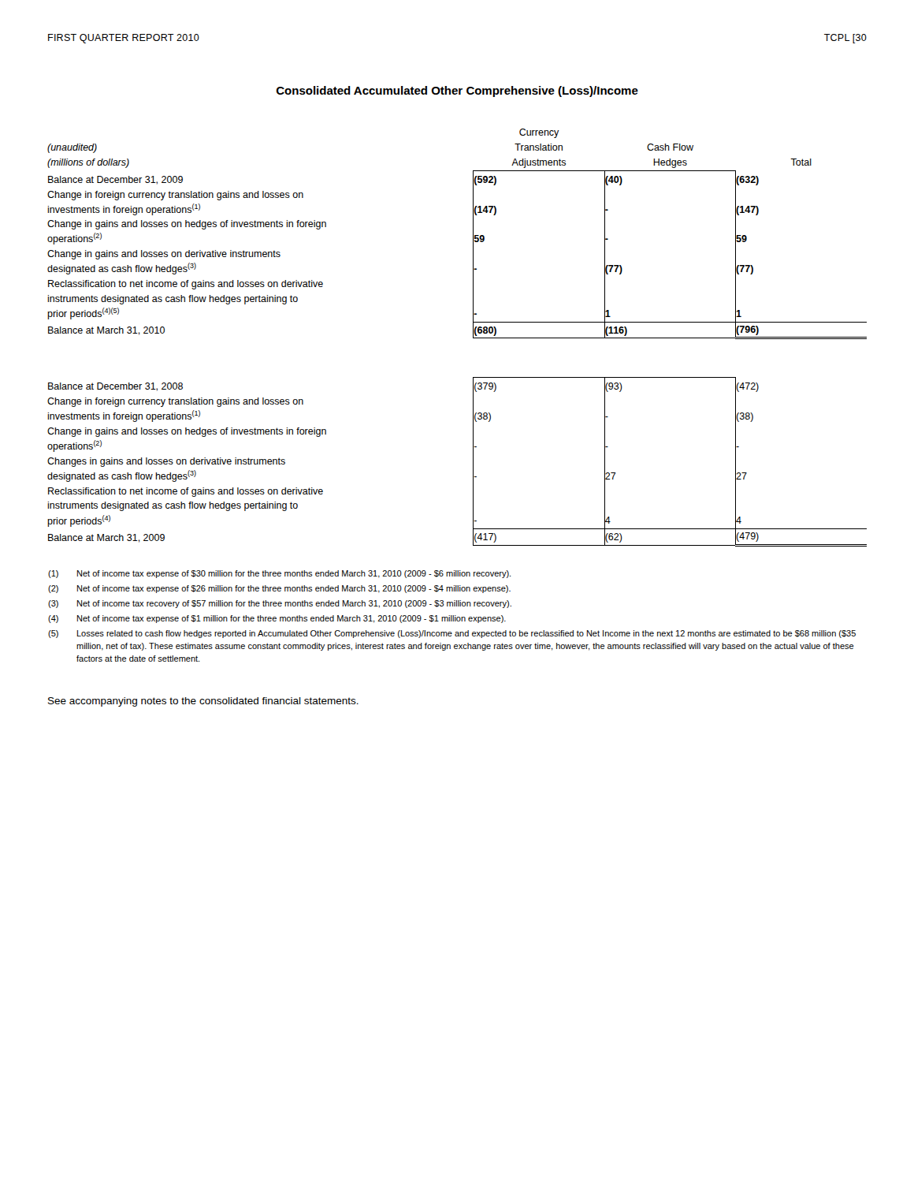FIRST QUARTER REPORT 2010
TCPL [30
Consolidated Accumulated Other Comprehensive (Loss)/Income
| | Currency | | |
| (unaudited) | Translation | Cash Flow | |
| (millions of dollars) | Adjustments | Hedges | Total |
| Balance at December 31, 2009 | (592) | (40) | (632) |
| Change in foreign currency translation gains and losses on | | | |
| investments in foreign operations (1) | (147) | - | (147) |
| Change in gains and losses on hedges of investments in foreign | | | |
| operations (2) | 59 | - | 59 |
| Change in gains and losses on derivative instruments | | | |
| designated as cash flow hedges (3) | - | (77) | (77) |
| Reclassification to net income of gains and losses on derivative | | | |
| instruments designated as cash flow hedges pertaining to | | | |
| prior periods (4)(5) | - | 1 | 1 |
| Balance at March 31, 2010 | (680) | (116) | (796) |
| Balance at December 31, 2008 | (379) | (93) | (472) |
| Change in foreign currency translation gains and losses on | | | |
| investments in foreign operations (1) | (38) | - | (38) |
| Change in gains and losses on hedges of investments in foreign | | | |
| operations (2) | - | - | - |
| Changes in gains and losses on derivative instruments | | | |
| designated as cash flow hedges (3) | - | 27 | 27 |
| Reclassification to net income of gains and losses on derivative | | | |
| instruments designated as cash flow hedges pertaining to | | | |
| prior periods (4) | - | 4 | 4 |
| Balance at March 31, 2009 | (417) | (62) | (479) |
| (1) | Net of income tax expense of $30 million for the three months ended March 31, 2010 (2009 - $6 million recovery). |
| (2) | Net of income tax expense of $26 million for the three months ended March 31, 2010 (2009 - $4 million expense). |
| (3) | Net of income tax recovery of $57 million for the three months ended March 31, 2010 (2009 - $3 million recovery). |
| (4) | Net of income tax expense of $1 million for the three months ended March 31, 2010 (2009 - $1 million expense). |
| (5) | Losses related to cash flow hedges reported in Accumulated Other Comprehensive (Loss)/Income and expected to be reclassified to Net Income in the next 12 months are estimated to be $68 million ($35 million, net of tax). These estimates assume constant commodity prices, interest rates and foreign exchange rates over time, however, the amounts reclassified will vary based on the actual value of these factors at the date of settlement. |
See accompanying notes to the consolidated financial statements.